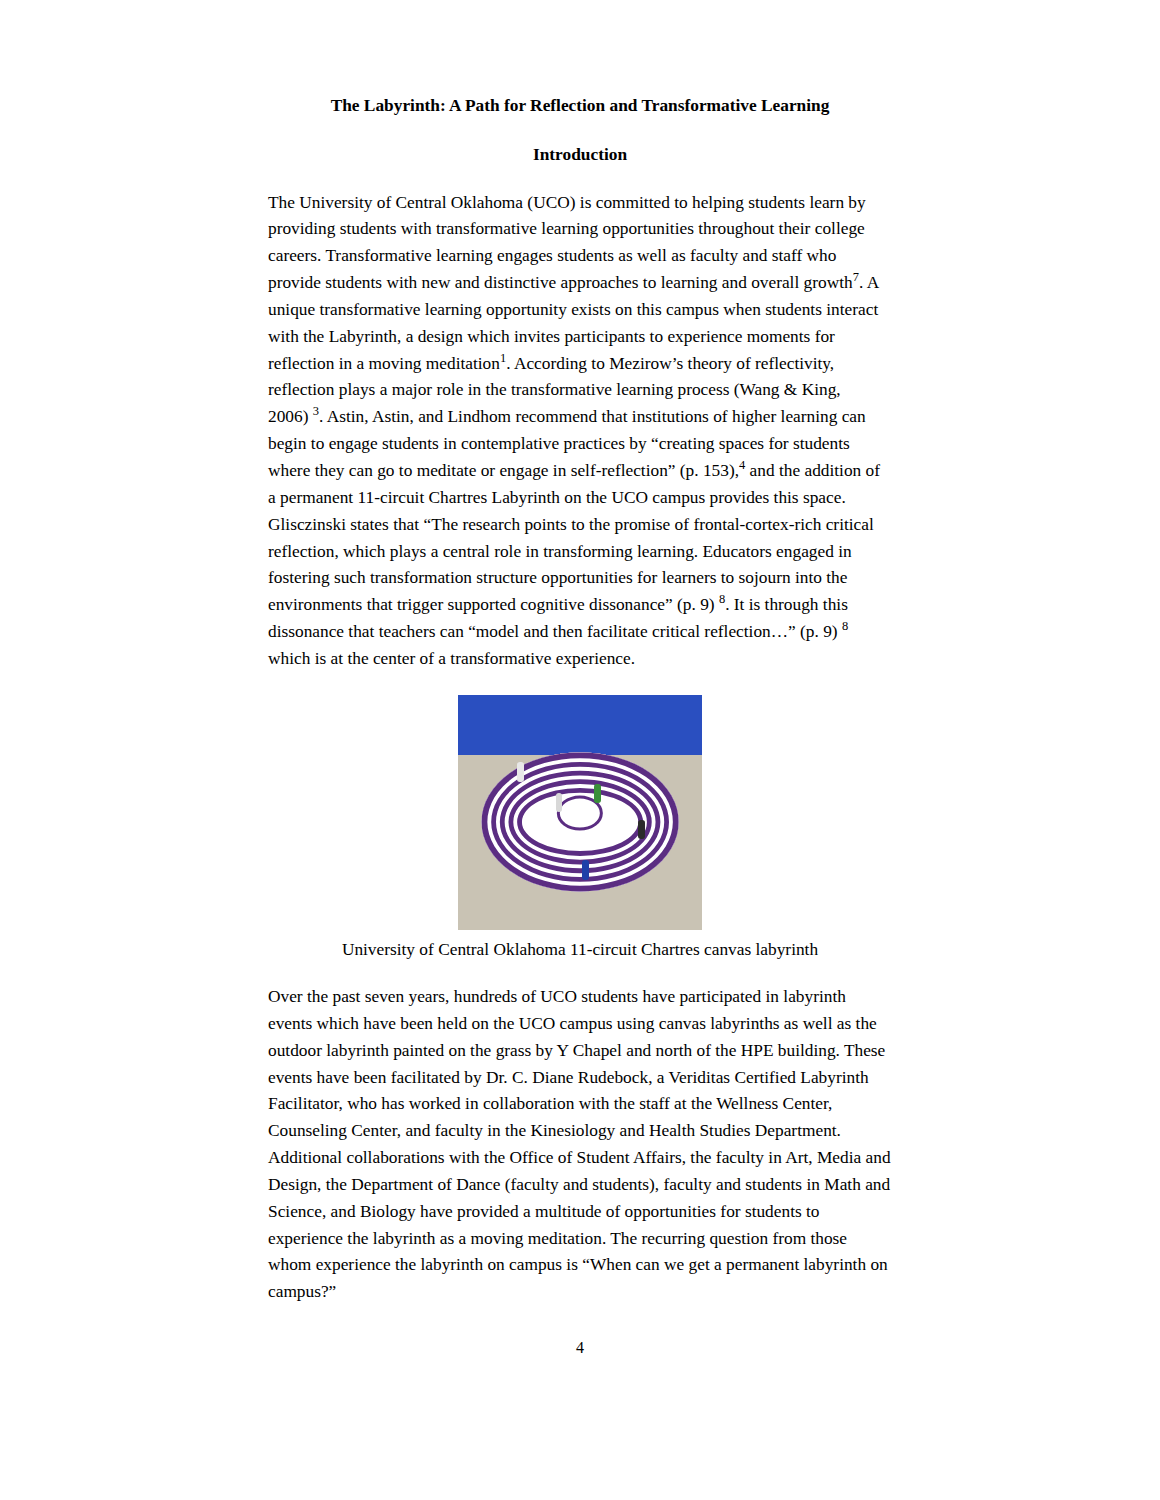The Labyrinth: A Path for Reflection and Transformative Learning
Introduction
The University of Central Oklahoma (UCO) is committed to helping students learn by providing students with transformative learning opportunities throughout their college careers. Transformative learning engages students as well as faculty and staff who provide students with new and distinctive approaches to learning and overall growth7. A unique transformative learning opportunity exists on this campus when students interact with the Labyrinth, a design which invites participants to experience moments for reflection in a moving meditation1. According to Mezirow’s theory of reflectivity, reflection plays a major role in the transformative learning process (Wang & King, 2006) 3. Astin, Astin, and Lindhom recommend that institutions of higher learning can begin to engage students in contemplative practices by “creating spaces for students where they can go to meditate or engage in self-reflection” (p. 153),4 and the addition of a permanent 11-circuit Chartres Labyrinth on the UCO campus provides this space. Glisczinski states that “The research points to the promise of frontal-cortex-rich critical reflection, which plays a central role in transforming learning. Educators engaged in fostering such transformation structure opportunities for learners to sojourn into the environments that trigger supported cognitive dissonance” (p. 9) 8. It is through this dissonance that teachers can “model and then facilitate critical reflection…” (p. 9) 8 which is at the center of a transformative experience.
University of Central Oklahoma 11-circuit Chartres canvas labyrinth
Over the past seven years, hundreds of UCO students have participated in labyrinth events which have been held on the UCO campus using canvas labyrinths as well as the outdoor labyrinth painted on the grass by Y Chapel and north of the HPE building. These events have been facilitated by Dr. C. Diane Rudebock, a Veriditas Certified Labyrinth Facilitator, who has worked in collaboration with the staff at the Wellness Center, Counseling Center, and faculty in the Kinesiology and Health Studies Department. Additional collaborations with the Office of Student Affairs, the faculty in Art, Media and Design, the Department of Dance (faculty and students), faculty and students in Math and Science, and Biology have provided a multitude of opportunities for students to experience the labyrinth as a moving meditation. The recurring question from those whom experience the labyrinth on campus is “When can we get a permanent labyrinth on campus?”
4